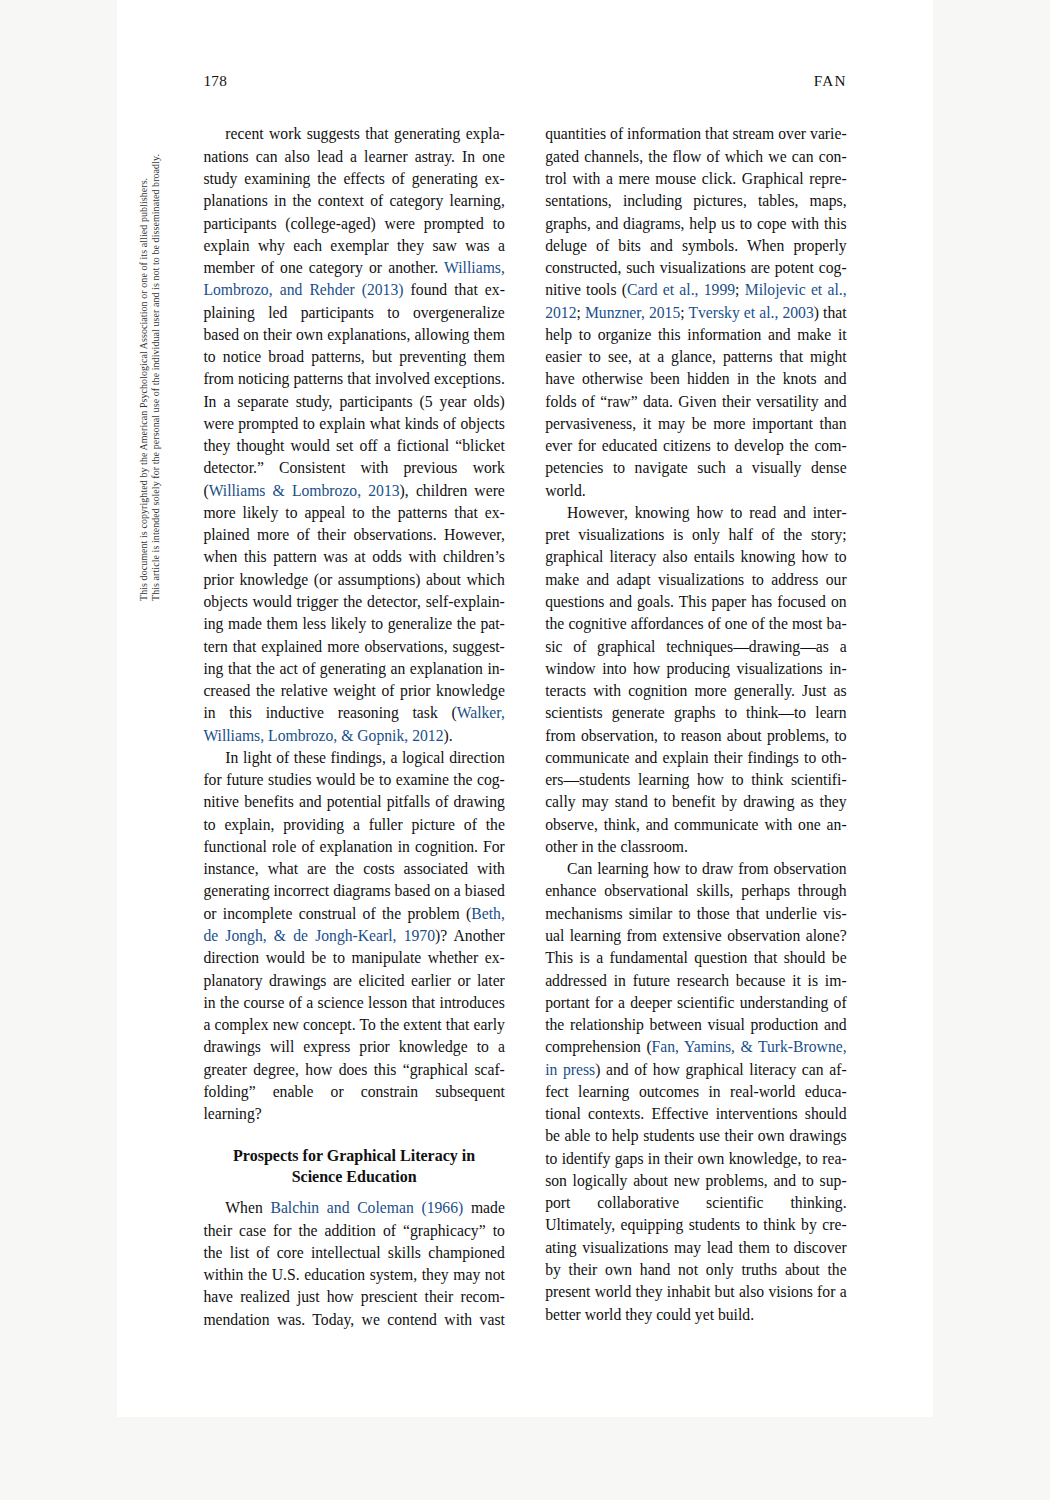This document is copyrighted by the American Psychological Association or one of its allied publishers. This article is intended solely for the personal use of the individual user and is not to be disseminated broadly.
178 FAN
recent work suggests that generating explanations can also lead a learner astray. In one study examining the effects of generating explanations in the context of category learning, participants (college-aged) were prompted to explain why each exemplar they saw was a member of one category or another. Williams, Lombrozo, and Rehder (2013) found that explaining led participants to overgeneralize based on their own explanations, allowing them to notice broad patterns, but preventing them from noticing patterns that involved exceptions. In a separate study, participants (5 year olds) were prompted to explain what kinds of objects they thought would set off a fictional “blicket detector.” Consistent with previous work (Williams & Lombrozo, 2013), children were more likely to appeal to the patterns that explained more of their observations. However, when this pattern was at odds with children’s prior knowledge (or assumptions) about which objects would trigger the detector, self-explaining made them less likely to generalize the pattern that explained more observations, suggesting that the act of generating an explanation increased the relative weight of prior knowledge in this inductive reasoning task (Walker, Williams, Lombrozo, & Gopnik, 2012).
In light of these findings, a logical direction for future studies would be to examine the cognitive benefits and potential pitfalls of drawing to explain, providing a fuller picture of the functional role of explanation in cognition. For instance, what are the costs associated with generating incorrect diagrams based on a biased or incomplete construal of the problem (Beth, de Jongh, & de Jongh-Kearl, 1970)? Another direction would be to manipulate whether explanatory drawings are elicited earlier or later in the course of a science lesson that introduces a complex new concept. To the extent that early drawings will express prior knowledge to a greater degree, how does this “graphical scaffolding” enable or constrain subsequent learning?
Prospects for Graphical Literacy in
Science Education
When Balchin and Coleman (1966) made their case for the addition of “graphicacy” to the list of core intellectual skills championed within the U.S. education system, they may not have realized just how prescient their recommendation was. Today, we contend with vast quantities of information that stream over variegated channels, the flow of which we can control with a mere mouse click. Graphical representations, including pictures, tables, maps, graphs, and diagrams, help us to cope with this deluge of bits and symbols. When properly constructed, such visualizations are potent cognitive tools (Card et al., 1999; Milojevic et al., 2012; Munzner, 2015; Tversky et al., 2003) that help to organize this information and make it easier to see, at a glance, patterns that might have otherwise been hidden in the knots and folds of “raw” data. Given their versatility and pervasiveness, it may be more important than ever for educated citizens to develop the competencies to navigate such a visually dense world.
However, knowing how to read and interpret visualizations is only half of the story; graphical literacy also entails knowing how to make and adapt visualizations to address our questions and goals. This paper has focused on the cognitive affordances of one of the most basic of graphical techniques—drawing—as a window into how producing visualizations interacts with cognition more generally. Just as scientists generate graphs to think—to learn from observation, to reason about problems, to communicate and explain their findings to others—students learning how to think scientifically may stand to benefit by drawing as they observe, think, and communicate with one another in the classroom.
Can learning how to draw from observation enhance observational skills, perhaps through mechanisms similar to those that underlie visual learning from extensive observation alone? This is a fundamental question that should be addressed in future research because it is important for a deeper scientific understanding of the relationship between visual production and comprehension (Fan, Yamins, & Turk-Browne, in press) and of how graphical literacy can affect learning outcomes in real-world educational contexts. Effective interventions should be able to help students use their own drawings to identify gaps in their own knowledge, to reason logically about new problems, and to support collaborative scientific thinking. Ultimately, equipping students to think by creating visualizations may lead them to discover by their own hand not only truths about the present world they inhabit but also visions for a better world they could yet build.